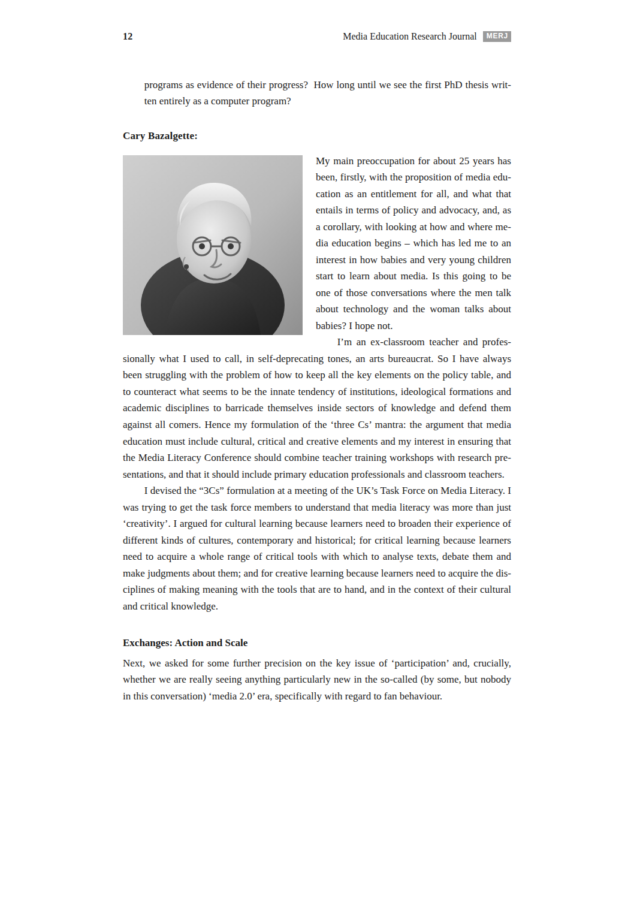12
Media Education Research Journal MERJ
programs as evidence of their progress? How long until we see the first PhD thesis written entirely as a computer program?
Cary Bazalgette:
My main preoccupation for about 25 years has been, firstly, with the proposition of media education as an entitlement for all, and what that entails in terms of policy and advocacy, and, as a corollary, with looking at how and where media education begins – which has led me to an interest in how babies and very young children start to learn about media. Is this going to be one of those conversations where the men talk about technology and the woman talks about babies? I hope not.
I’m an ex-classroom teacher and professionally what I used to call, in self-deprecating tones, an arts bureaucrat. So I have always been struggling with the problem of how to keep all the key elements on the policy table, and to counteract what seems to be the innate tendency of institutions, ideological formations and academic disciplines to barricade themselves inside sectors of knowledge and defend them against all comers. Hence my formulation of the ‘three Cs’ mantra: the argument that media education must include cultural, critical and creative elements and my interest in ensuring that the Media Literacy Conference should combine teacher training workshops with research presentations, and that it should include primary education professionals and classroom teachers.
I devised the “3Cs” formulation at a meeting of the UK’s Task Force on Media Literacy. I was trying to get the task force members to understand that media literacy was more than just ‘creativity’. I argued for cultural learning because learners need to broaden their experience of different kinds of cultures, contemporary and historical; for critical learning because learners need to acquire a whole range of critical tools with which to analyse texts, debate them and make judgments about them; and for creative learning because learners need to acquire the disciplines of making meaning with the tools that are to hand, and in the context of their cultural and critical knowledge.
Exchanges: Action and Scale
Next, we asked for some further precision on the key issue of ‘participation’ and, crucially, whether we are really seeing anything particularly new in the so-called (by some, but nobody in this conversation) ‘media 2.0’ era, specifically with regard to fan behaviour.